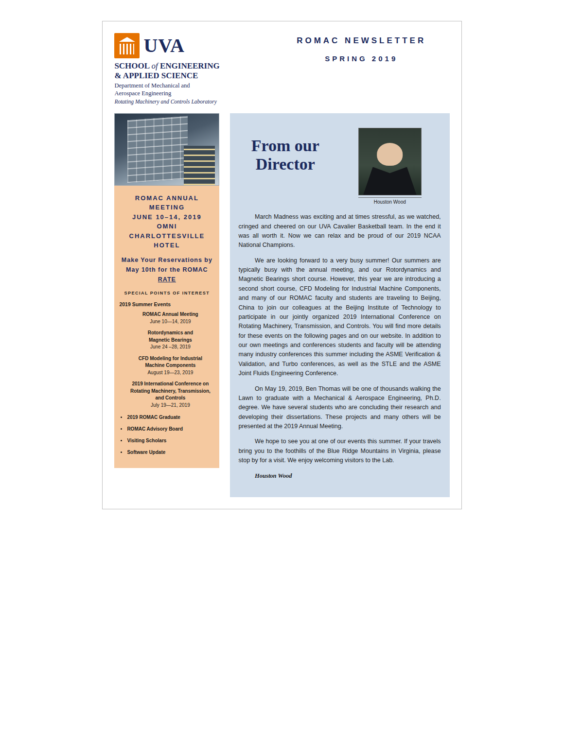UVA
SCHOOL of ENGINEERING
& APPLIED SCIENCE
Department of Mechanical and
Aerospace Engineering
Rotating Machinery and Controls Laboratory
ROMAC NEWSLETTER
SPRING 2019
ROMAC ANNUAL MEETING
JUNE 10–14, 2019
OMNI CHARLOTTESVILLE HOTEL
Make Your Reservations by May 10th for the ROMAC RATE
SPECIAL POINTS OF INTEREST
2019 Summer Events
ROMAC Annual Meeting June 10—14, 2019
Rotordynamics and
Magnetic Bearings June 24 –28, 2019
CFD Modeling for Industrial
Machine Components August 19—23, 2019
2019 International Conference on Rotating Machinery, Transmission, and Controls July 19—21, 2019
2019 ROMAC Graduate
ROMAC Advisory Board
Visiting Scholars
Software Update
From our Director
Houston Wood
March Madness was exciting and at times stressful, as we watched, cringed and cheered on our UVA Cavalier Basketball team. In the end it was all worth it. Now we can relax and be proud of our 2019 NCAA National Champions.
We are looking forward to a very busy summer! Our summers are typically busy with the annual meeting, and our Rotordynamics and Magnetic Bearings short course. However, this year we are introducing a second short course, CFD Modeling for Industrial Machine Components, and many of our ROMAC faculty and students are traveling to Beijing, China to join our colleagues at the Beijing Institute of Technology to participate in our jointly organized 2019 International Conference on Rotating Machinery, Transmission, and Controls. You will find more details for these events on the following pages and on our website. In addition to our own meetings and conferences students and faculty will be attending many industry conferences this summer including the ASME Verification & Validation, and Turbo conferences, as well as the STLE and the ASME Joint Fluids Engineering Conference.
On May 19, 2019, Ben Thomas will be one of thousands walking the Lawn to graduate with a Mechanical & Aerospace Engineering, Ph.D. degree. We have several students who are concluding their research and developing their dissertations. These projects and many others will be presented at the 2019 Annual Meeting.
We hope to see you at one of our events this summer. If your travels bring you to the foothills of the Blue Ridge Mountains in Virginia, please stop by for a visit. We enjoy welcoming visitors to the Lab.
Houston Wood